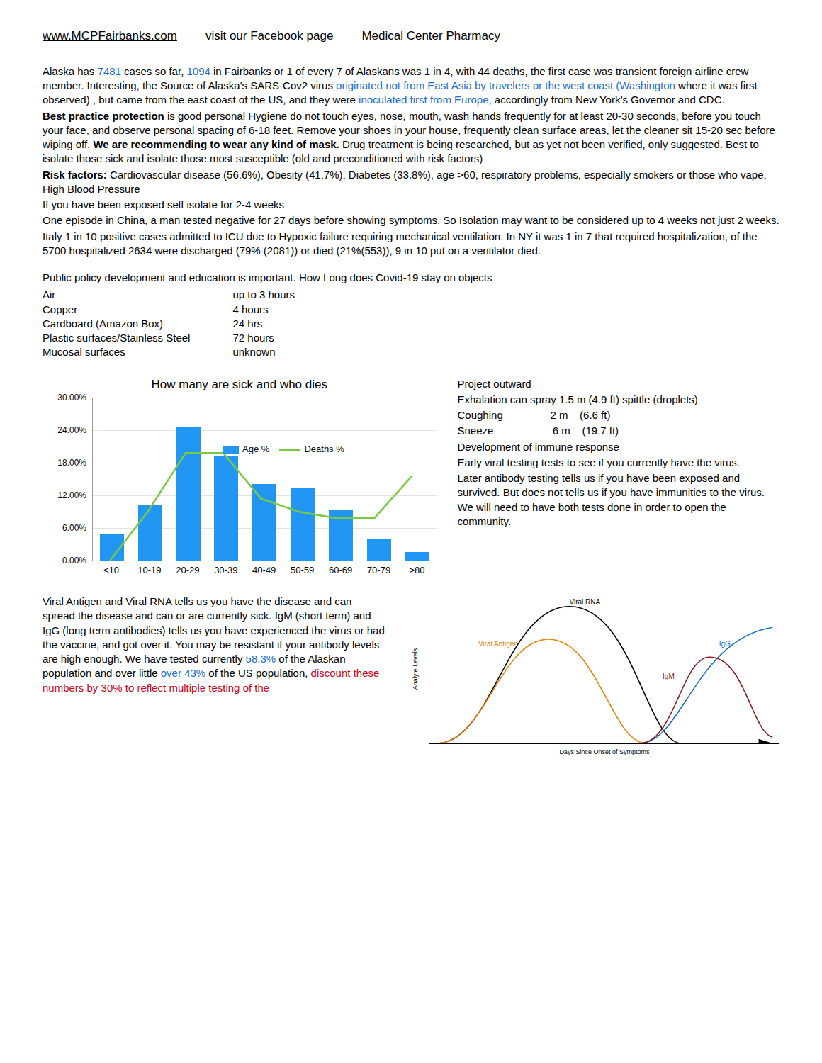www.MCPFairbanks.com visit our Facebook page Medical Center Pharmacy
Alaska has 7481 cases so far, 1094 in Fairbanks or 1 of every 7 of Alaskans was 1 in 4, with 44 deaths, the first case was transient foreign airline crew member. Interesting, the Source of Alaska’s SARS-Cov2 virus originated not from East Asia by travelers or the west coast (Washington where it was first observed) , but came from the east coast of the US, and they were inoculated first from Europe, accordingly from New York’s Governor and CDC.
Best practice protection is good personal Hygiene do not touch eyes, nose, mouth, wash hands frequently for at least 20-30 seconds, before you touch your face, and observe personal spacing of 6-18 feet. Remove your shoes in your house, frequently clean surface areas, let the cleaner sit 15-20 sec before wiping off. We are recommending to wear any kind of mask. Drug treatment is being researched, but as yet not been verified, only suggested. Best to isolate those sick and isolate those most susceptible (old and preconditioned with risk factors)
Risk factors: Cardiovascular disease (56.6%), Obesity (41.7%), Diabetes (33.8%), age >60, respiratory problems, especially smokers or those who vape, High Blood Pressure
If you have been exposed self isolate for 2-4 weeks
One episode in China, a man tested negative for 27 days before showing symptoms. So Isolation may want to be considered up to 4 weeks not just 2 weeks.
Italy 1 in 10 positive cases admitted to ICU due to Hypoxic failure requiring mechanical ventilation. In NY it was 1 in 7 that required hospitalization, of the 5700 hospitalized 2634 were discharged (79% (2081)) or died (21%(553)), 9 in 10 put on a ventilator died.
Public policy development and education is important. How Long does Covid-19 stay on objects
| Air | up to 3 hours |
| Copper | 4 hours |
| Cardboard (Amazon Box) | 24 hrs |
| Plastic surfaces/Stainless Steel | 72 hours |
| Mucosal surfaces | unknown |
How many are sick and who dies
30.00% 24.00% 18.00% 12.00% 6.00% 0.00%
Age % Deaths %
<1010-1920-2930-39 40-4950-5960-6970-79>80
Project outward
Exhalation can spray 1.5 m (4.9 ft) spittle (droplets)
Coughing 2 m (6.6 ft)
Sneeze 6 m (19.7 ft)
Development of immune response
Early viral testing tests to see if you currently have the virus.
Later antibody testing tells us if you have been exposed and survived. But does not tells us if you have immunities to the virus. We will need to have both tests done in order to open the community.
Viral Antigen and Viral RNA tells us you have the disease and can spread the disease and can or are currently sick. IgM (short term) and IgG (long term antibodies) tells us you have experienced the virus or had the vaccine, and got over it. You may be resistant if your antibody levels are high enough. We have tested currently 58.3% of the Alaskan population and over little over 43% of the US population, discount these numbers by 30% to reflect multiple testing of the
Analyte Levels Viral RNA Viral Antigen IgG IgM Days Since Onset of Symptoms